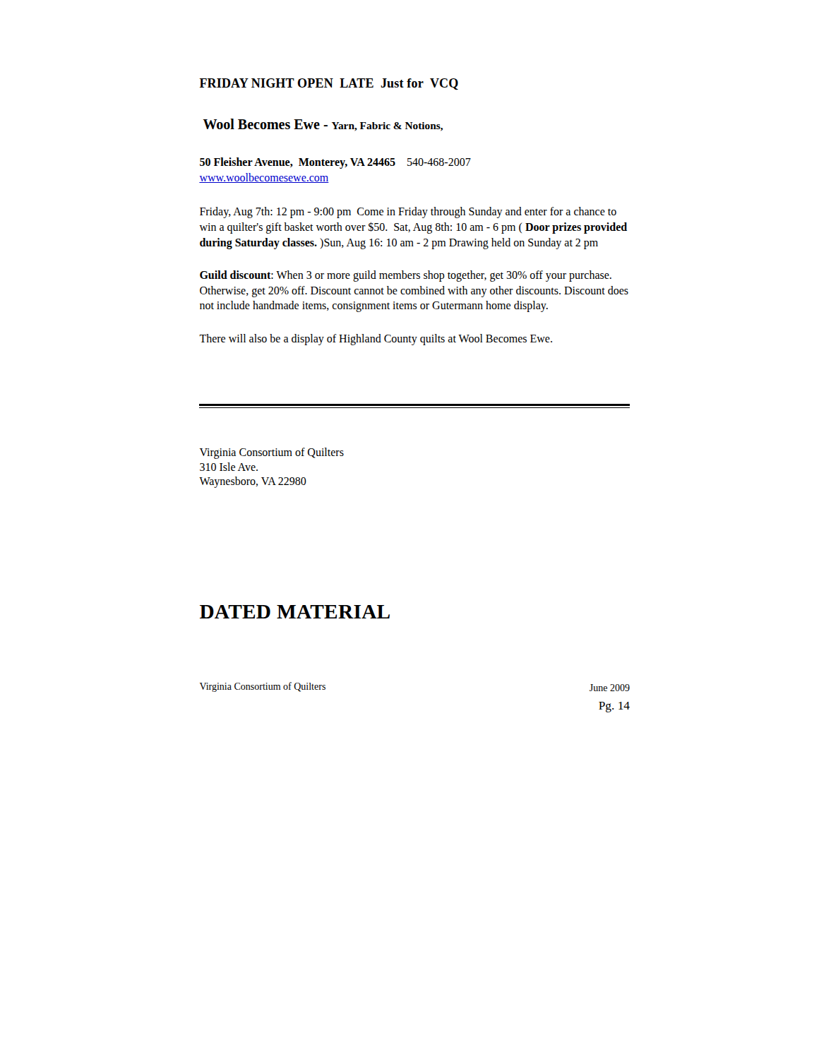FRIDAY NIGHT OPEN LATE Just for VCQ
Wool Becomes Ewe - Yarn, Fabric & Notions,
50 Fleisher Avenue, Monterey, VA 24465 540-468-2007
www.woolbecomesewe.com
Friday, Aug 7th: 12 pm - 9:00 pm Come in Friday through Sunday and enter for a chance to win a quilter's gift basket worth over $50. Sat, Aug 8th: 10 am - 6 pm ( Door prizes provided during Saturday classes. )Sun, Aug 16: 10 am - 2 pm Drawing held on Sunday at 2 pm
Guild discount: When 3 or more guild members shop together, get 30% off your purchase. Otherwise, get 20% off. Discount cannot be combined with any other discounts. Discount does not include handmade items, consignment items or Gutermann home display.
There will also be a display of Highland County quilts at Wool Becomes Ewe.
Virginia Consortium of Quilters
310 Isle Ave.
Waynesboro, VA 22980
DATED MATERIAL
Virginia Consortium of Quilters
June 2009 Pg. 14